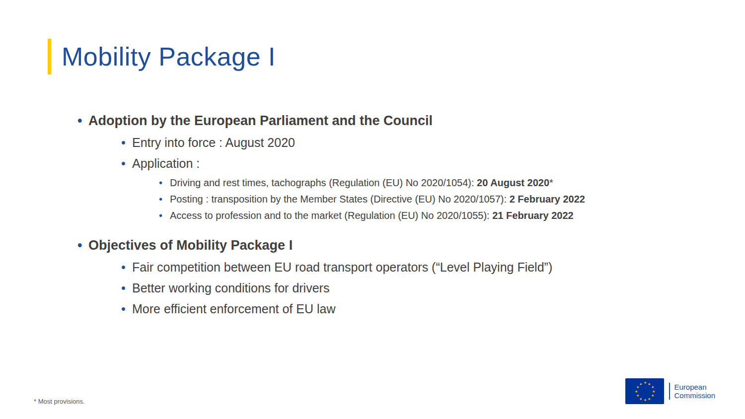Mobility Package I
Adoption by the European Parliament and the Council
Entry into force : August 2020
Application :
Driving and rest times, tachographs (Regulation (EU) No 2020/1054): 20 August 2020*
Posting : transposition by the Member States (Directive (EU) No 2020/1057): 2 February 2022
Access to profession and to the market (Regulation (EU) No 2020/1055): 21 February 2022
Objectives of Mobility Package I
Fair competition between EU road transport operators (“Level Playing Field”)
Better working conditions for drivers
More efficient enforcement of EU law
* Most provisions.
★ ★ ★ ★ ★ ★ ★ ★ ★ ★ ★ ★
European Commission